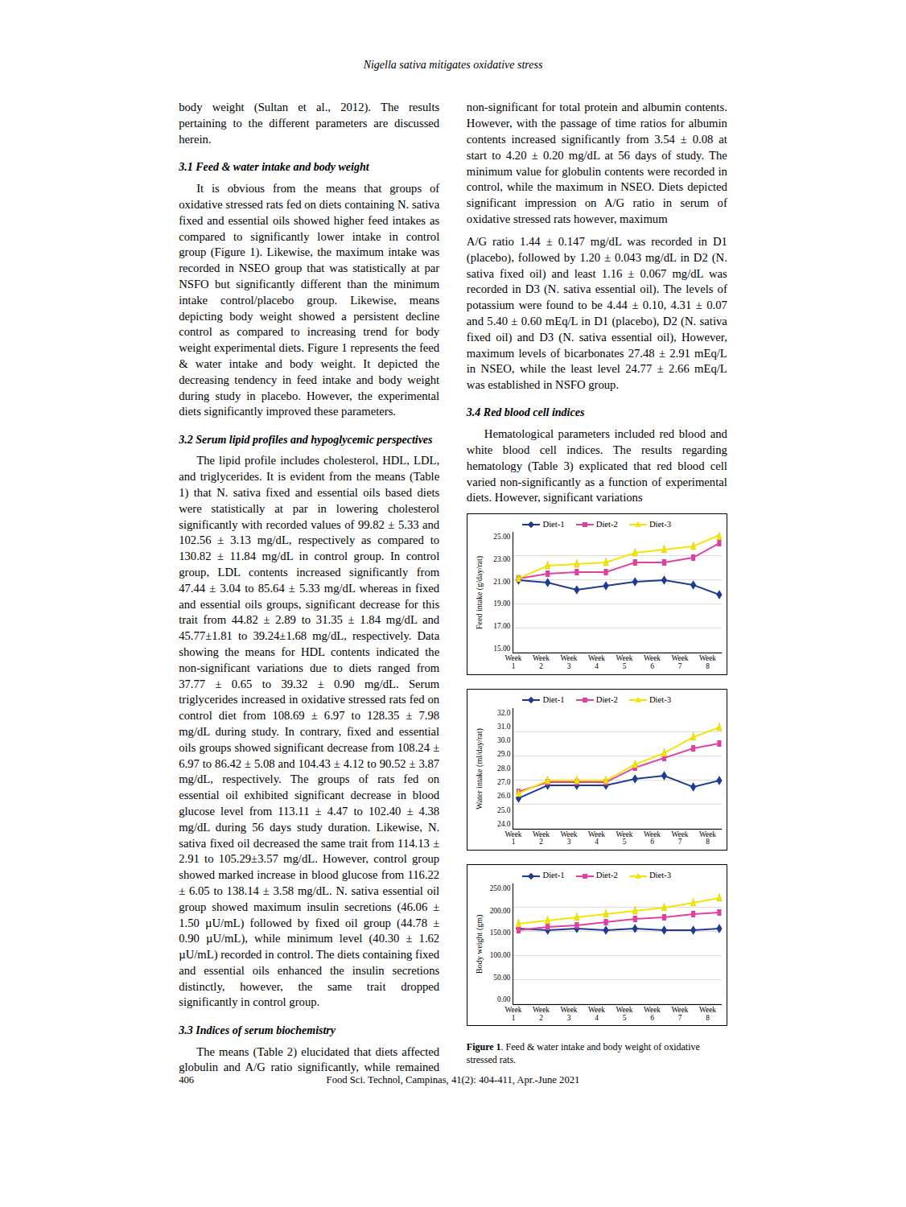Nigella sativa mitigates oxidative stress
body weight (Sultan et al., 2012). The results pertaining to the different parameters are discussed herein.
3.1 Feed & water intake and body weight
It is obvious from the means that groups of oxidative stressed rats fed on diets containing N. sativa fixed and essential oils showed higher feed intakes as compared to significantly lower intake in control group (Figure 1). Likewise, the maximum intake was recorded in NSEO group that was statistically at par NSFO but significantly different than the minimum intake control/placebo group. Likewise, means depicting body weight showed a persistent decline control as compared to increasing trend for body weight experimental diets. Figure 1 represents the feed & water intake and body weight. It depicted the decreasing tendency in feed intake and body weight during study in placebo. However, the experimental diets significantly improved these parameters.
3.2 Serum lipid profiles and hypoglycemic perspectives
The lipid profile includes cholesterol, HDL, LDL, and triglycerides. It is evident from the means (Table 1) that N. sativa fixed and essential oils based diets were statistically at par in lowering cholesterol significantly with recorded values of 99.82 ± 5.33 and 102.56 ± 3.13 mg/dL, respectively as compared to 130.82 ± 11.84 mg/dL in control group. In control group, LDL contents increased significantly from 47.44 ± 3.04 to 85.64 ± 5.33 mg/dL whereas in fixed and essential oils groups, significant decrease for this trait from 44.82 ± 2.89 to 31.35 ± 1.84 mg/dL and 45.77±1.81 to 39.24±1.68 mg/dL, respectively. Data showing the means for HDL contents indicated the non-significant variations due to diets ranged from 37.77 ± 0.65 to 39.32 ± 0.90 mg/dL. Serum triglycerides increased in oxidative stressed rats fed on control diet from 108.69 ± 6.97 to 128.35 ± 7.98 mg/dL during study. In contrary, fixed and essential oils groups showed significant decrease from 108.24 ± 6.97 to 86.42 ± 5.08 and 104.43 ± 4.12 to 90.52 ± 3.87 mg/dL, respectively. The groups of rats fed on essential oil exhibited significant decrease in blood glucose level from 113.11 ± 4.47 to 102.40 ± 4.38 mg/dL during 56 days study duration. Likewise, N. sativa fixed oil decreased the same trait from 114.13 ± 2.91 to 105.29±3.57 mg/dL. However, control group showed marked increase in blood glucose from 116.22 ± 6.05 to 138.14 ± 3.58 mg/dL. N. sativa essential oil group showed maximum insulin secretions (46.06 ± 1.50 µU/mL) followed by fixed oil group (44.78 ± 0.90 µU/mL), while minimum level (40.30 ± 1.62 µU/mL) recorded in control. The diets containing fixed and essential oils enhanced the insulin secretions distinctly, however, the same trait dropped significantly in control group.
3.3 Indices of serum biochemistry
The means (Table 2) elucidated that diets affected globulin and A/G ratio significantly, while remained non-significant for total protein and albumin contents. However, with the passage of time ratios for albumin contents increased significantly from 3.54 ± 0.08 at start to 4.20 ± 0.20 mg/dL at 56 days of study. The minimum value for globulin contents were recorded in control, while the maximum in NSEO. Diets depicted significant impression on A/G ratio in serum of oxidative stressed rats however, maximum
A/G ratio 1.44 ± 0.147 mg/dL was recorded in D1 (placebo), followed by 1.20 ± 0.043 mg/dL in D2 (N. sativa fixed oil) and least 1.16 ± 0.067 mg/dL was recorded in D3 (N. sativa essential oil). The levels of potassium were found to be 4.44 ± 0.10, 4.31 ± 0.07 and 5.40 ± 0.60 mEq/L in D1 (placebo), D2 (N. sativa fixed oil) and D3 (N. sativa essential oil), However, maximum levels of bicarbonates 27.48 ± 2.91 mEq/L in NSEO, while the least level 24.77 ± 2.66 mEq/L was established in NSFO group.
3.4 Red blood cell indices
Hematological parameters included red blood and white blood cell indices. The results regarding hematology (Table 3) explicated that red blood cell varied non-significantly as a function of experimental diets. However, significant variations
Diet-1 Diet-2 Diet-3
Feed intake (g/day/rat)
25.0023.0021.0019.0017.0015.00
Week
1 Week
2 Week
3 Week
4 Week
5 Week
6 Week
7 Week
8
Diet-1 Diet-2 Diet-3
Water intake (ml/day/rat)
32.031.030.029.028.027.026.025.024.0
Week
1 Week
2 Week
3 Week
4 Week
5 Week
6 Week
7 Week
8
Diet-1 Diet-2 Diet-3
Body weight (gm)
250.00200.00150.00100.0050.000.00
Week
1 Week
2 Week
3 Week
4 Week
5 Week
6 Week
7 Week
8
Figure 1. Feed & water intake and body weight of oxidative stressed rats.
406
Food Sci. Technol, Campinas, 41(2): 404-411, Apr.-June 2021